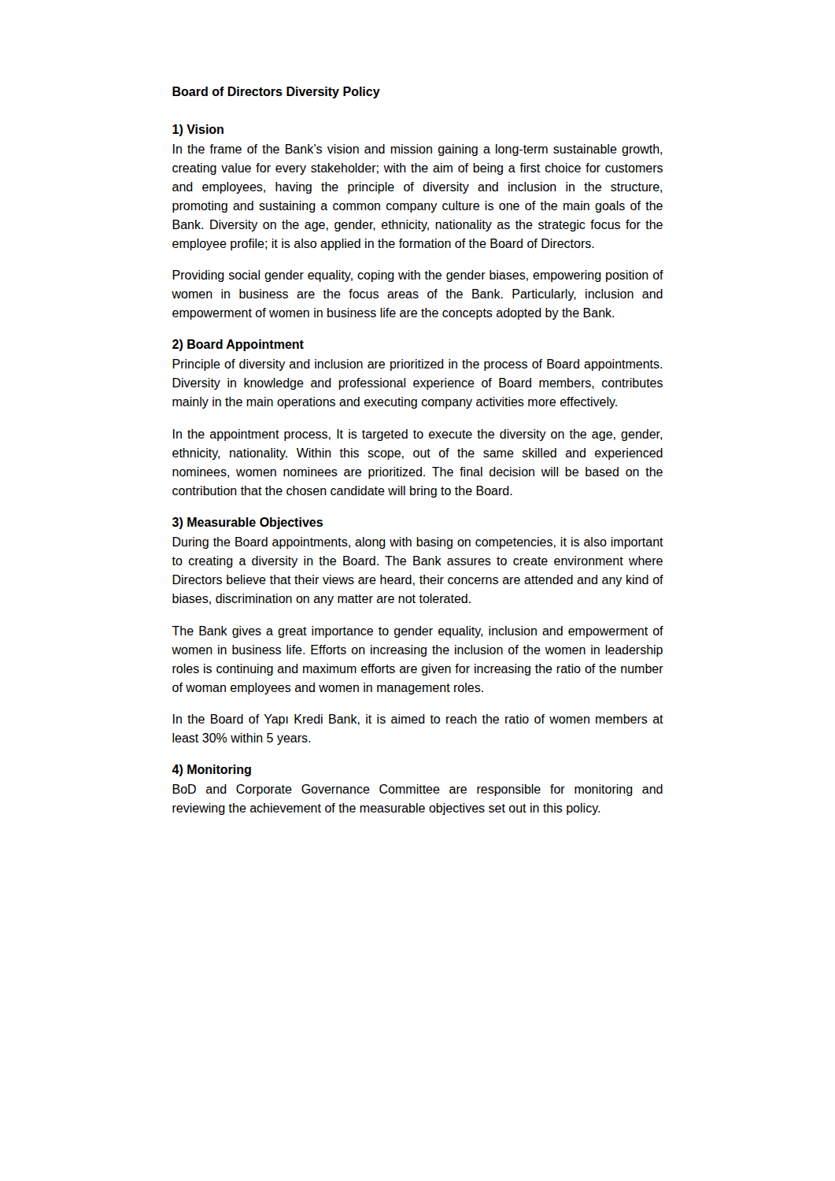Board of Directors Diversity Policy
1) Vision
In the frame of the Bank’s vision and mission gaining a long-term sustainable growth, creating value for every stakeholder; with the aim of being a first choice for customers and employees, having the principle of diversity and inclusion in the structure, promoting and sustaining a common company culture is one of the main goals of the Bank. Diversity on the age, gender, ethnicity, nationality as the strategic focus for the employee profile; it is also applied in the formation of the Board of Directors.
Providing social gender equality, coping with the gender biases, empowering position of women in business are the focus areas of the Bank. Particularly, inclusion and empowerment of women in business life are the concepts adopted by the Bank.
2) Board Appointment
Principle of diversity and inclusion are prioritized in the process of Board appointments. Diversity in knowledge and professional experience of Board members, contributes mainly in the main operations and executing company activities more effectively.
In the appointment process, It is targeted to execute the diversity on the age, gender, ethnicity, nationality. Within this scope, out of the same skilled and experienced nominees, women nominees are prioritized. The final decision will be based on the contribution that the chosen candidate will bring to the Board.
3) Measurable Objectives
During the Board appointments, along with basing on competencies, it is also important to creating a diversity in the Board. The Bank assures to create environment where Directors believe that their views are heard, their concerns are attended and any kind of biases, discrimination on any matter are not tolerated.
The Bank gives a great importance to gender equality, inclusion and empowerment of women in business life. Efforts on increasing the inclusion of the women in leadership roles is continuing and maximum efforts are given for increasing the ratio of the number of woman employees and women in management roles.
In the Board of Yapı Kredi Bank, it is aimed to reach the ratio of women members at least 30% within 5 years.
4) Monitoring
BoD and Corporate Governance Committee are responsible for monitoring and reviewing the achievement of the measurable objectives set out in this policy.